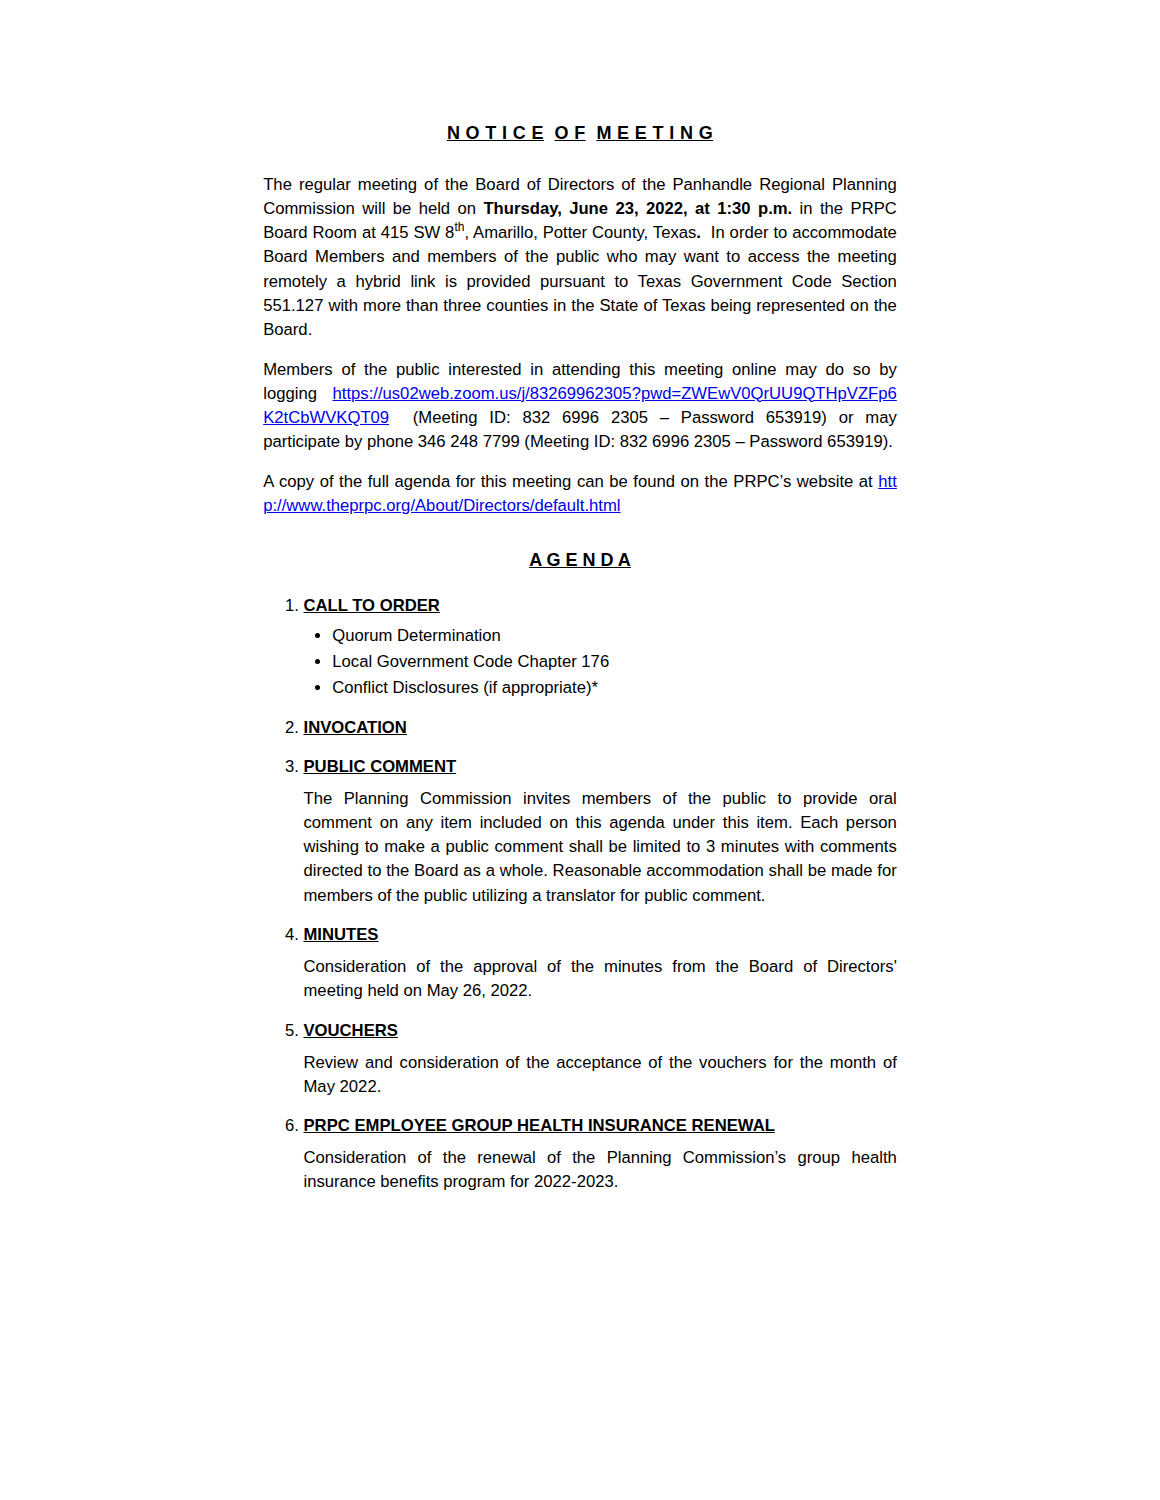N O T I C E O F M E E T I N G
The regular meeting of the Board of Directors of the Panhandle Regional Planning Commission will be held on Thursday, June 23, 2022, at 1:30 p.m. in the PRPC Board Room at 415 SW 8th, Amarillo, Potter County, Texas. In order to accommodate Board Members and members of the public who may want to access the meeting remotely a hybrid link is provided pursuant to Texas Government Code Section 551.127 with more than three counties in the State of Texas being represented on the Board.
Members of the public interested in attending this meeting online may do so by logging https://us02web.zoom.us/j/83269962305?pwd=ZWEwV0QrUU9QTHpVZFp6K2tCbWVKQT09 (Meeting ID: 832 6996 2305 – Password 653919) or may participate by phone 346 248 7799 (Meeting ID: 832 6996 2305 – Password 653919).
A copy of the full agenda for this meeting can be found on the PRPC’s website at http://www.theprpc.org/About/Directors/default.html
A G E N D A
CALL TO ORDER
Quorum Determination
Local Government Code Chapter 176
Conflict Disclosures (if appropriate)*
INVOCATION
PUBLIC COMMENT
The Planning Commission invites members of the public to provide oral comment on any item included on this agenda under this item. Each person wishing to make a public comment shall be limited to 3 minutes with comments directed to the Board as a whole. Reasonable accommodation shall be made for members of the public utilizing a translator for public comment.
MINUTES
Consideration of the approval of the minutes from the Board of Directors' meeting held on May 26, 2022.
VOUCHERS
Review and consideration of the acceptance of the vouchers for the month of May 2022.
PRPC EMPLOYEE GROUP HEALTH INSURANCE RENEWAL
Consideration of the renewal of the Planning Commission’s group health insurance benefits program for 2022-2023.